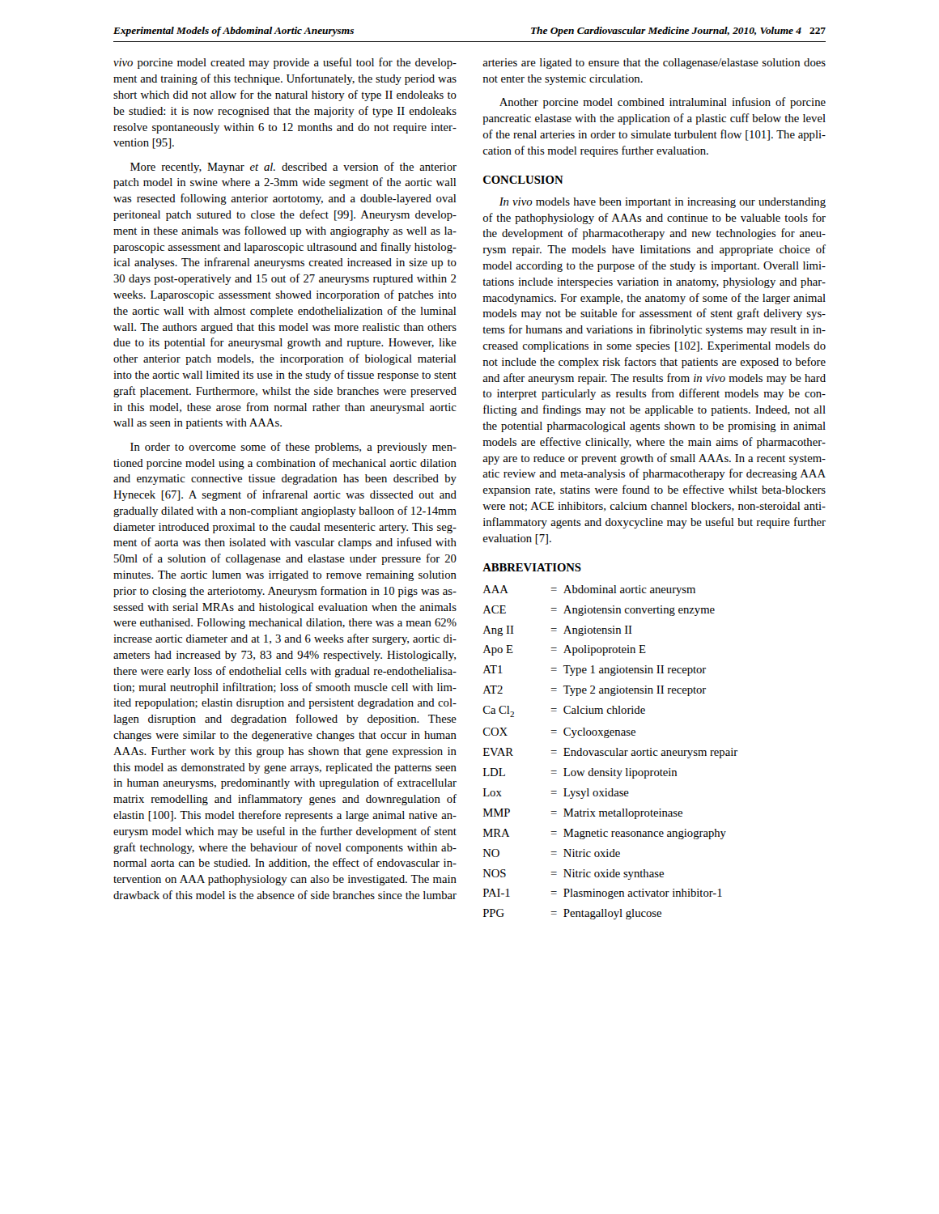Experimental Models of Abdominal Aortic Aneurysms The Open Cardiovascular Medicine Journal, 2010, Volume 4 227
vivo porcine model created may provide a useful tool for the development and training of this technique. Unfortunately, the study period was short which did not allow for the natural history of type II endoleaks to be studied: it is now recognised that the majority of type II endoleaks resolve spontaneously within 6 to 12 months and do not require intervention [95].
More recently, Maynar et al. described a version of the anterior patch model in swine where a 2-3mm wide segment of the aortic wall was resected following anterior aortotomy, and a double-layered oval peritoneal patch sutured to close the defect [99]. Aneurysm development in these animals was followed up with angiography as well as laparoscopic assessment and laparoscopic ultrasound and finally histological analyses. The infrarenal aneurysms created increased in size up to 30 days post-operatively and 15 out of 27 aneurysms ruptured within 2 weeks. Laparoscopic assessment showed incorporation of patches into the aortic wall with almost complete endothelialization of the luminal wall. The authors argued that this model was more realistic than others due to its potential for aneurysmal growth and rupture. However, like other anterior patch models, the incorporation of biological material into the aortic wall limited its use in the study of tissue response to stent graft placement. Furthermore, whilst the side branches were preserved in this model, these arose from normal rather than aneurysmal aortic wall as seen in patients with AAAs.
In order to overcome some of these problems, a previously mentioned porcine model using a combination of mechanical aortic dilation and enzymatic connective tissue degradation has been described by Hynecek [67]. A segment of infrarenal aortic was dissected out and gradually dilated with a non-compliant angioplasty balloon of 12-14mm diameter introduced proximal to the caudal mesenteric artery. This segment of aorta was then isolated with vascular clamps and infused with 50ml of a solution of collagenase and elastase under pressure for 20 minutes. The aortic lumen was irrigated to remove remaining solution prior to closing the arteriotomy. Aneurysm formation in 10 pigs was assessed with serial MRAs and histological evaluation when the animals were euthanised. Following mechanical dilation, there was a mean 62% increase aortic diameter and at 1, 3 and 6 weeks after surgery, aortic diameters had increased by 73, 83 and 94% respectively. Histologically, there were early loss of endothelial cells with gradual re-endothelialisation; mural neutrophil infiltration; loss of smooth muscle cell with limited repopulation; elastin disruption and persistent degradation and collagen disruption and degradation followed by deposition. These changes were similar to the degenerative changes that occur in human AAAs. Further work by this group has shown that gene expression in this model as demonstrated by gene arrays, replicated the patterns seen in human aneurysms, predominantly with upregulation of extracellular matrix remodelling and inflammatory genes and downregulation of elastin [100]. This model therefore represents a large animal native aneurysm model which may be useful in the further development of stent graft technology, where the behaviour of novel components within abnormal aorta can be studied. In addition, the effect of endovascular intervention on AAA pathophysiology can also be investigated. The main drawback of this model is the absence of side branches since the lumbar arteries are ligated to ensure that the collagenase/elastase solution does not enter the systemic circulation.
Another porcine model combined intraluminal infusion of porcine pancreatic elastase with the application of a plastic cuff below the level of the renal arteries in order to simulate turbulent flow [101]. The application of this model requires further evaluation.
Conclusion
In vivo models have been important in increasing our understanding of the pathophysiology of AAAs and continue to be valuable tools for the development of pharmacotherapy and new technologies for aneurysm repair. The models have limitations and appropriate choice of model according to the purpose of the study is important. Overall limitations include interspecies variation in anatomy, physiology and pharmacodynamics. For example, the anatomy of some of the larger animal models may not be suitable for assessment of stent graft delivery systems for humans and variations in fibrinolytic systems may result in increased complications in some species [102]. Experimental models do not include the complex risk factors that patients are exposed to before and after aneurysm repair. The results from in vivo models may be hard to interpret particularly as results from different models may be conflicting and findings may not be applicable to patients. Indeed, not all the potential pharmacological agents shown to be promising in animal models are effective clinically, where the main aims of pharmacotherapy are to reduce or prevent growth of small AAAs. In a recent systematic review and meta-analysis of pharmacotherapy for decreasing AAA expansion rate, statins were found to be effective whilst beta-blockers were not; ACE inhibitors, calcium channel blockers, non-steroidal anti-inflammatory agents and doxycycline may be useful but require further evaluation [7].
Abbreviations
AAA
=
Abdominal aortic aneurysm
ACE
=
Angiotensin converting enzyme
Ang II
=
Angiotensin II
Apo E
=
Apolipoprotein E
AT1
=
Type 1 angiotensin II receptor
AT2
=
Type 2 angiotensin II receptor
Ca Cl2
=
Calcium chloride
COX
=
Cyclooxgenase
EVAR
=
Endovascular aortic aneurysm repair
LDL
=
Low density lipoprotein
Lox
=
Lysyl oxidase
MMP
=
Matrix metalloproteinase
MRA
=
Magnetic reasonance angiography
NO
=
Nitric oxide
NOS
=
Nitric oxide synthase
PAI-1
=
Plasminogen activator inhibitor-1
PPG
=
Pentagalloyl glucose